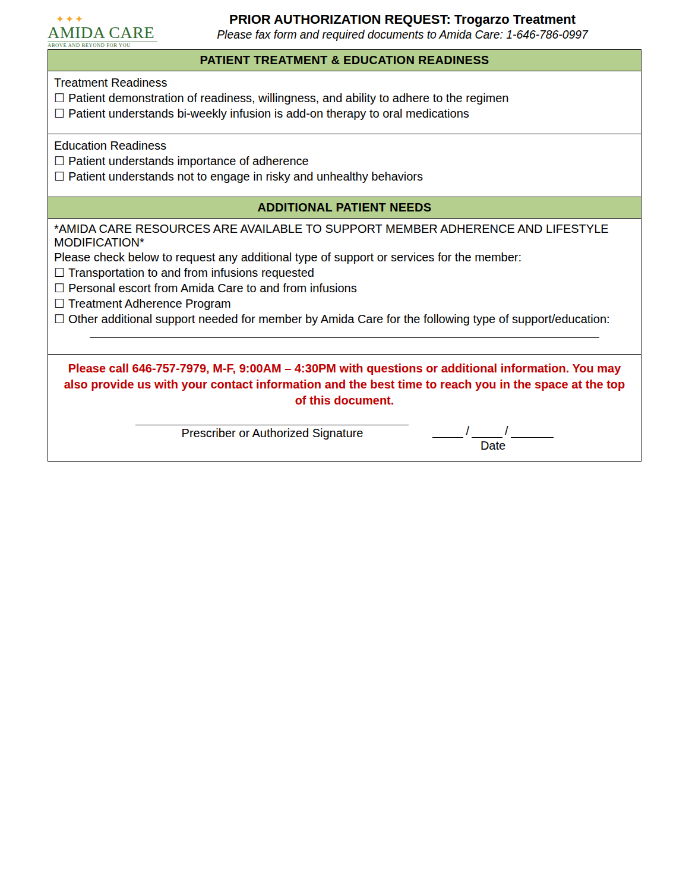✦✦✦
AMIDA CARE
ABOVE AND BEYOND FOR YOU
PRIOR AUTHORIZATION REQUEST: Trogarzo Treatment
Please fax form and required documents to Amida Care: 1-646-786-0997
| PATIENT TREATMENT & EDUCATION READINESS |
| Treatment Readiness ☐ Patient demonstration of readiness, willingness, and ability to adhere to the regimen ☐ Patient understands bi-weekly infusion is add-on therapy to oral medications |
| Education Readiness ☐ Patient understands importance of adherence ☐ Patient understands not to engage in risky and unhealthy behaviors |
| ADDITIONAL PATIENT NEEDS |
| *AMIDA CARE RESOURCES ARE AVAILABLE TO SUPPORT MEMBER ADHERENCE AND LIFESTYLE MODIFICATION* Please check below to request any additional type of support or services for the member: ☐ Transportation to and from infusions requested ☐ Personal escort from Amida Care to and from infusions ☐ Treatment Adherence Program ☐ Other additional support needed for member by Amida Care for the following type of support/education: |
| Please call 646-757-7979, M-F, 9:00AM – 4:30PM with questions or additional information. You may also provide us with your contact information and the best time to reach you in the space at the top of this document. Prescriber or Authorized Signature / / Date |